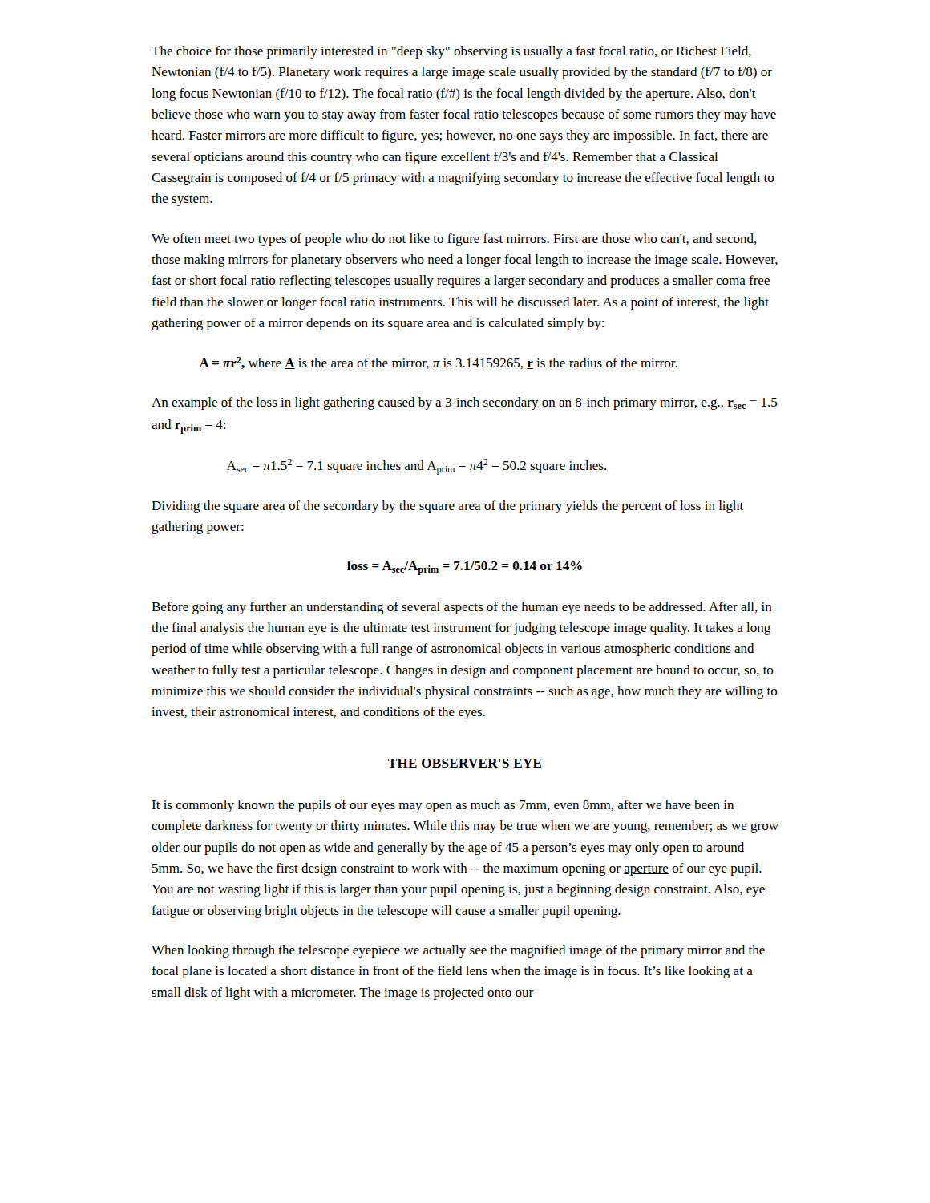The choice for those primarily interested in "deep sky" observing is usually a fast focal ratio, or Richest Field, Newtonian (f/4 to f/5). Planetary work requires a large image scale usually provided by the standard (f/7 to f/8) or long focus Newtonian (f/10 to f/12). The focal ratio (f/#) is the focal length divided by the aperture. Also, don't believe those who warn you to stay away from faster focal ratio telescopes because of some rumors they may have heard. Faster mirrors are more difficult to figure, yes; however, no one says they are impossible. In fact, there are several opticians around this country who can figure excellent f/3's and f/4's. Remember that a Classical Cassegrain is composed of f/4 or f/5 primacy with a magnifying secondary to increase the effective focal length to the system.
We often meet two types of people who do not like to figure fast mirrors. First are those who can't, and second, those making mirrors for planetary observers who need a longer focal length to increase the image scale. However, fast or short focal ratio reflecting telescopes usually requires a larger secondary and produces a smaller coma free field than the slower or longer focal ratio instruments. This will be discussed later. As a point of interest, the light gathering power of a mirror depends on its square area and is calculated simply by:
A = πr2, where A is the area of the mirror, π is 3.14159265, r is the radius of the mirror.
An example of the loss in light gathering caused by a 3-inch secondary on an 8-inch primary mirror, e.g., rsec = 1.5 and rprim = 4:
Asec = π1.52 = 7.1 square inches and Aprim = π42 = 50.2 square inches.
Dividing the square area of the secondary by the square area of the primary yields the percent of loss in light gathering power:
loss = Asec/Aprim = 7.1/50.2 = 0.14 or 14%
Before going any further an understanding of several aspects of the human eye needs to be addressed. After all, in the final analysis the human eye is the ultimate test instrument for judging telescope image quality. It takes a long period of time while observing with a full range of astronomical objects in various atmospheric conditions and weather to fully test a particular telescope. Changes in design and component placement are bound to occur, so, to minimize this we should consider the individual's physical constraints -- such as age, how much they are willing to invest, their astronomical interest, and conditions of the eyes.
THE OBSERVER'S EYE
It is commonly known the pupils of our eyes may open as much as 7mm, even 8mm, after we have been in complete darkness for twenty or thirty minutes. While this may be true when we are young, remember; as we grow older our pupils do not open as wide and generally by the age of 45 a person’s eyes may only open to around 5mm. So, we have the first design constraint to work with -- the maximum opening or aperture of our eye pupil. You are not wasting light if this is larger than your pupil opening is, just a beginning design constraint. Also, eye fatigue or observing bright objects in the telescope will cause a smaller pupil opening.
When looking through the telescope eyepiece we actually see the magnified image of the primary mirror and the focal plane is located a short distance in front of the field lens when the image is in focus. It’s like looking at a small disk of light with a micrometer. The image is projected onto our